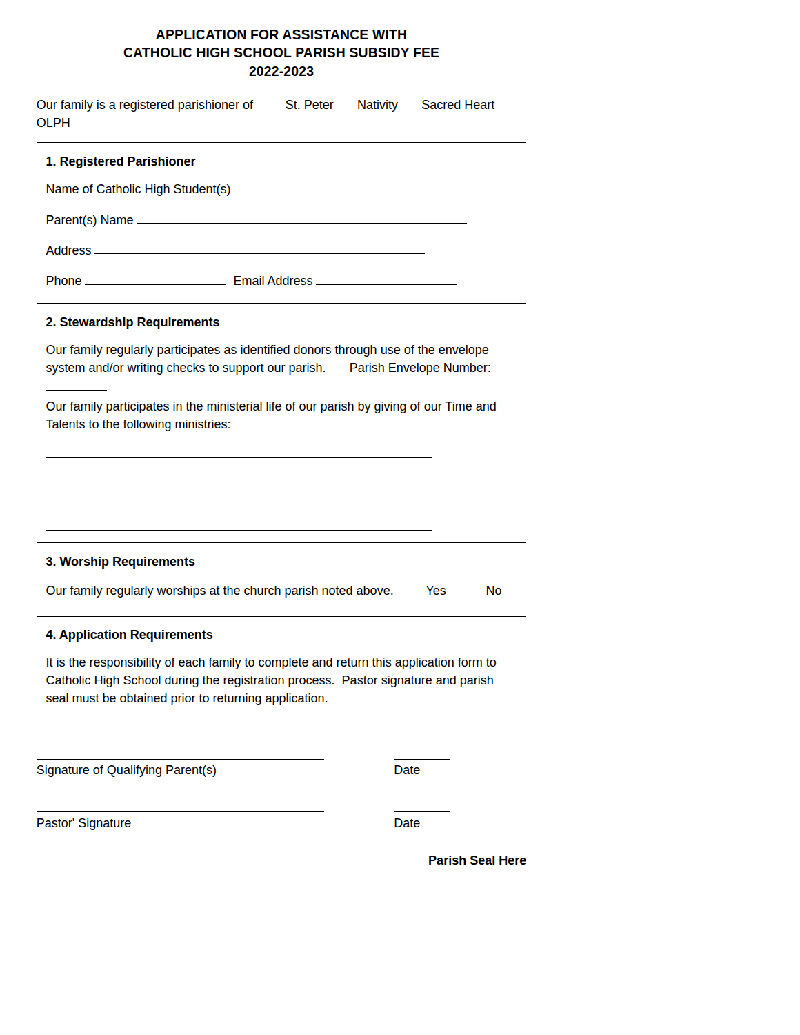APPLICATION FOR ASSISTANCE WITH
CATHOLIC HIGH SCHOOL PARISH SUBSIDY FEE
2022-2023
Our family is a registered parishioner of St. Peter Nativity Sacred Heart OLPH
| 1. Registered Parishioner Name of Catholic High Student(s) Parent(s) Name Address Phone Email Address |
| 2. Stewardship Requirements Our family regularly participates as identified donors through use of the envelope system and/or writing checks to support our parish. Parish Envelope Number: Our family participates in the ministerial life of our parish by giving of our Time and Talents to the following ministries: |
| 3. Worship Requirements Our family regularly worships at the church parish noted above. Yes No |
| 4. Application Requirements It is the responsibility of each family to complete and return this application form to Catholic High School during the registration process. Pastor signature and parish seal must be obtained prior to returning application. |
Signature of Qualifying Parent(s) Date
Pastor' Signature Date
Parish Seal Here